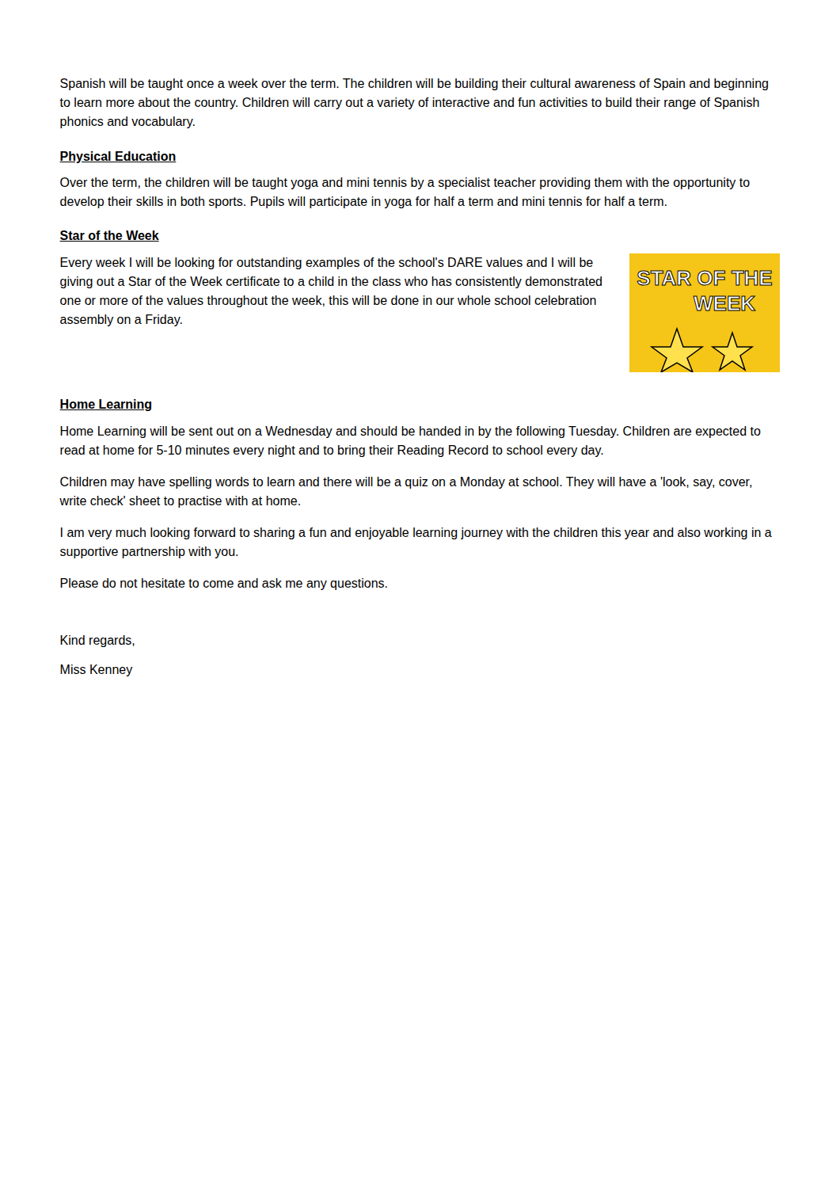Spanish will be taught once a week over the term. The children will be building their cultural awareness of Spain and beginning to learn more about the country. Children will carry out a variety of interactive and fun activities to build their range of Spanish phonics and vocabulary.
Physical Education
Over the term, the children will be taught yoga and mini tennis by a specialist teacher providing them with the opportunity to develop their skills in both sports. Pupils will participate in yoga for half a term and mini tennis for half a term.
Star of the Week
Every week I will be looking for outstanding examples of the school's DARE values and I will be giving out a Star of the Week certificate to a child in the class who has consistently demonstrated one or more of the values throughout the week, this will be done in our whole school celebration assembly on a Friday.
Home Learning
Home Learning will be sent out on a Wednesday and should be handed in by the following Tuesday. Children are expected to read at home for 5-10 minutes every night and to bring their Reading Record to school every day.
Children may have spelling words to learn and there will be a quiz on a Monday at school. They will have a 'look, say, cover, write check' sheet to practise with at home.
I am very much looking forward to sharing a fun and enjoyable learning journey with the children this year and also working in a supportive partnership with you.
Please do not hesitate to come and ask me any questions.
Kind regards,
Miss Kenney